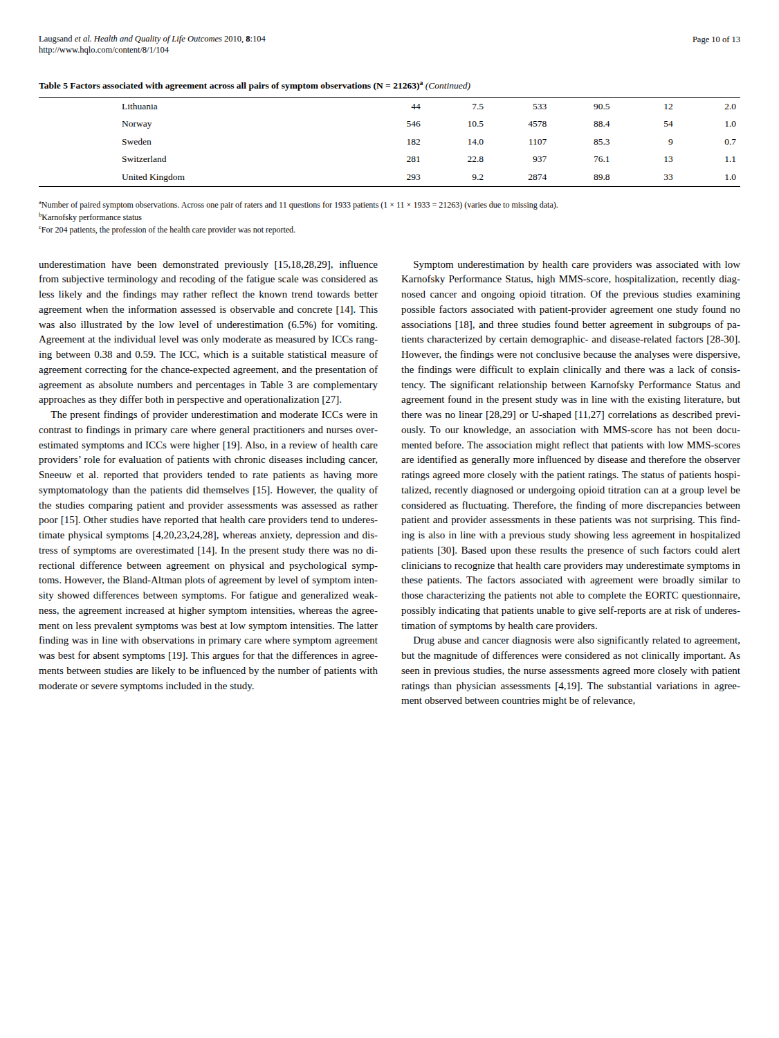Laugsand et al. Health and Quality of Life Outcomes 2010, 8:104 http://www.hqlo.com/content/8/1/104
Page 10 of 13
Table 5 Factors associated with agreement across all pairs of symptom observations (N = 21263) a (Continued)
| Lithuania | 44 | 7.5 | 533 | 90.5 | 12 | 2.0 |
| Norway | 546 | 10.5 | 4578 | 88.4 | 54 | 1.0 |
| Sweden | 182 | 14.0 | 1107 | 85.3 | 9 | 0.7 |
| Switzerland | 281 | 22.8 | 937 | 76.1 | 13 | 1.1 |
| United Kingdom | 293 | 9.2 | 2874 | 89.8 | 33 | 1.0 |
aNumber of paired symptom observations. Across one pair of raters and 11 questions for 1933 patients (1 × 11 × 1933 = 21263) (varies due to missing data).
bKarnofsky performance status
cFor 204 patients, the profession of the health care provider was not reported.
underestimation have been demonstrated previously [15,18,28,29], influence from subjective terminology and recoding of the fatigue scale was considered as less likely and the findings may rather reflect the known trend towards better agreement when the information assessed is observable and concrete [14]. This was also illustrated by the low level of underestimation (6.5%) for vomiting. Agreement at the individual level was only moderate as measured by ICCs ranging between 0.38 and 0.59. The ICC, which is a suitable statistical measure of agreement correcting for the chance-expected agreement, and the presentation of agreement as absolute numbers and percentages in Table 3 are complementary approaches as they differ both in perspective and operationalization [27].
The present findings of provider underestimation and moderate ICCs were in contrast to findings in primary care where general practitioners and nurses overestimated symptoms and ICCs were higher [19]. Also, in a review of health care providers’ role for evaluation of patients with chronic diseases including cancer, Sneeuw et al. reported that providers tended to rate patients as having more symptomatology than the patients did themselves [15]. However, the quality of the studies comparing patient and provider assessments was assessed as rather poor [15]. Other studies have reported that health care providers tend to underestimate physical symptoms [4,20,23,24,28], whereas anxiety, depression and distress of symptoms are overestimated [14]. In the present study there was no directional difference between agreement on physical and psychological symptoms. However, the Bland-Altman plots of agreement by level of symptom intensity showed differences between symptoms. For fatigue and generalized weakness, the agreement increased at higher symptom intensities, whereas the agreement on less prevalent symptoms was best at low symptom intensities. The latter finding was in line with observations in primary care where symptom agreement was best for absent symptoms [19]. This argues for that the differences in agreements between studies are likely to be influenced by the number of patients with moderate or severe symptoms included in the study.
Symptom underestimation by health care providers was associated with low Karnofsky Performance Status, high MMS-score, hospitalization, recently diagnosed cancer and ongoing opioid titration. Of the previous studies examining possible factors associated with patient-provider agreement one study found no associations [18], and three studies found better agreement in subgroups of patients characterized by certain demographic- and disease-related factors [28-30]. However, the findings were not conclusive because the analyses were dispersive, the findings were difficult to explain clinically and there was a lack of consistency. The significant relationship between Karnofsky Performance Status and agreement found in the present study was in line with the existing literature, but there was no linear [28,29] or U-shaped [11,27] correlations as described previously. To our knowledge, an association with MMS-score has not been documented before. The association might reflect that patients with low MMS-scores are identified as generally more influenced by disease and therefore the observer ratings agreed more closely with the patient ratings. The status of patients hospitalized, recently diagnosed or undergoing opioid titration can at a group level be considered as fluctuating. Therefore, the finding of more discrepancies between patient and provider assessments in these patients was not surprising. This finding is also in line with a previous study showing less agreement in hospitalized patients [30]. Based upon these results the presence of such factors could alert clinicians to recognize that health care providers may underestimate symptoms in these patients. The factors associated with agreement were broadly similar to those characterizing the patients not able to complete the EORTC questionnaire, possibly indicating that patients unable to give self-reports are at risk of underestimation of symptoms by health care providers.
Drug abuse and cancer diagnosis were also significantly related to agreement, but the magnitude of differences were considered as not clinically important. As seen in previous studies, the nurse assessments agreed more closely with patient ratings than physician assessments [4,19]. The substantial variations in agreement observed between countries might be of relevance,